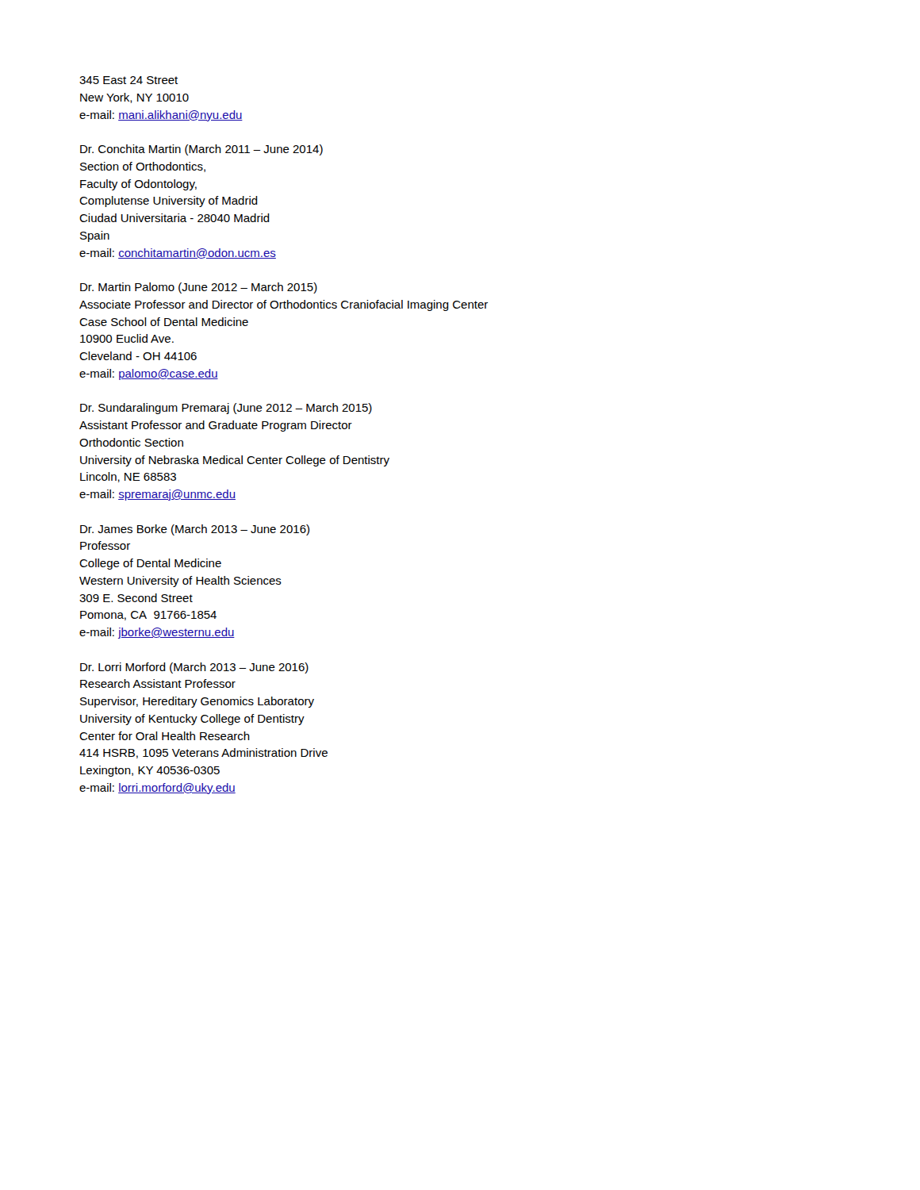345 East 24 Street
New York, NY 10010
e-mail: mani.alikhani@nyu.edu
Dr. Conchita Martin (March 2011 – June 2014)
Section of Orthodontics,
Faculty of Odontology,
Complutense University of Madrid
Ciudad Universitaria - 28040 Madrid
Spain
e-mail: conchitamartin@odon.ucm.es
Dr. Martin Palomo (June 2012 – March 2015)
Associate Professor and Director of Orthodontics Craniofacial Imaging Center
Case School of Dental Medicine
10900 Euclid Ave.
Cleveland - OH 44106
e-mail: palomo@case.edu
Dr. Sundaralingum Premaraj (June 2012 – March 2015)
Assistant Professor and Graduate Program Director
Orthodontic Section
University of Nebraska Medical Center College of Dentistry
Lincoln, NE 68583
e-mail: spremaraj@unmc.edu
Dr. James Borke (March 2013 – June 2016)
Professor
College of Dental Medicine
Western University of Health Sciences
309 E. Second Street
Pomona, CA 91766-1854
e-mail: jborke@westernu.edu
Dr. Lorri Morford (March 2013 – June 2016)
Research Assistant Professor
Supervisor, Hereditary Genomics Laboratory
University of Kentucky College of Dentistry
Center for Oral Health Research
414 HSRB, 1095 Veterans Administration Drive
Lexington, KY 40536-0305
e-mail: lorri.morford@uky.edu